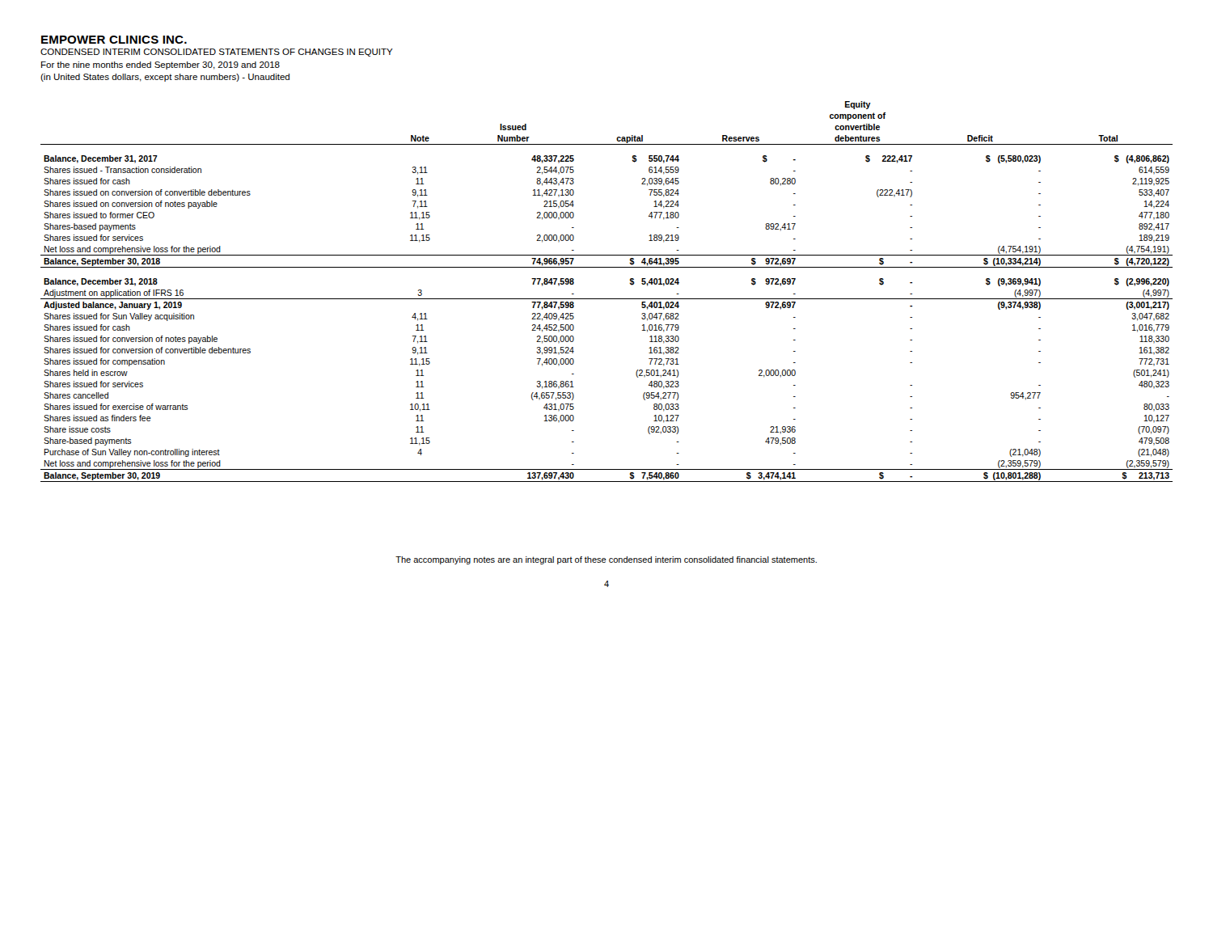EMPOWER CLINICS INC.
CONDENSED INTERIM CONSOLIDATED STATEMENTS OF CHANGES IN EQUITY
For the nine months ended September 30, 2019 and 2018
(in United States dollars, except share numbers) - Unaudited
| | | | | | | | Equity | | | | |
| --- | --- | --- | --- | --- | --- | --- | --- | --- | --- | --- | --- |
| | | | | | | | component of | | | | |
| | | Issued | | | | convertible | | | | |
| | Note | Number | capital | Reserves | debentures | Deficit | Total |
| Balance, December 31, 2017 | | 48,337,225 | $ 550,744 | $ - | $ 222,417 | $ (5,580,023) | $ (4,806,862) |
| Shares issued - Transaction consideration | 3,11 | 2,544,075 | 614,559 | - | - | - | 614,559 |
| Shares issued for cash | 11 | 8,443,473 | 2,039,645 | 80,280 | - | - | 2,119,925 |
| Shares issued on conversion of convertible debentures | 9,11 | 11,427,130 | 755,824 | - | (222,417) | - | 533,407 |
| Shares issued on conversion of notes payable | 7,11 | 215,054 | 14,224 | - | - | - | 14,224 |
| Shares issued to former CEO | 11,15 | 2,000,000 | 477,180 | - | - | - | 477,180 |
| Shares-based payments | 11 | - | - | 892,417 | - | - | 892,417 |
| Shares issued for services | 11,15 | 2,000,000 | 189,219 | - | - | - | 189,219 |
| Net loss and comprehensive loss for the period | | - | - | - | - | (4,754,191) | (4,754,191) |
| Balance, September 30, 2018 | | 74,966,957 | $ 4,641,395 | $ 972,697 | $ - | $ (10,334,214) | $ (4,720,122) |
| Balance, December 31, 2018 | | 77,847,598 | $ 5,401,024 | $ 972,697 | $ - | $ (9,369,941) | $ (2,996,220) |
| Adjustment on application of IFRS 16 | 3 | - | - | - | - | (4,997) | (4,997) |
| Adjusted balance, January 1, 2019 | | 77,847,598 | 5,401,024 | 972,697 | - | (9,374,938) | (3,001,217) |
| Shares issued for Sun Valley acquisition | 4,11 | 22,409,425 | 3,047,682 | - | - | - | 3,047,682 |
| Shares issued for cash | 11 | 24,452,500 | 1,016,779 | - | - | - | 1,016,779 |
| Shares issued for conversion of notes payable | 7,11 | 2,500,000 | 118,330 | - | - | - | 118,330 |
| Shares issued for conversion of convertible debentures | 9,11 | 3,991,524 | 161,382 | - | - | - | 161,382 |
| Shares issued for compensation | 11,15 | 7,400,000 | 772,731 | - | - | - | 772,731 |
| Shares held in escrow | 11 | - | (2,501,241) | 2,000,000 | | | (501,241) |
| Shares issued for services | 11 | 3,186,861 | 480,323 | - | - | - | 480,323 |
| Shares cancelled | 11 | (4,657,553) | (954,277) | - | - | 954,277 | - |
| Shares issued for exercise of warrants | 10,11 | 431,075 | 80,033 | - | - | - | 80,033 |
| Shares issued as finders fee | 11 | 136,000 | 10,127 | - | - | - | 10,127 |
| Share issue costs | 11 | - | (92,033) | 21,936 | - | - | (70,097) |
| Share-based payments | 11,15 | - | - | 479,508 | - | - | 479,508 |
| Purchase of Sun Valley non-controlling interest | 4 | - | - | - | - | (21,048) | (21,048) |
| Net loss and comprehensive loss for the period | | - | - | - | - | (2,359,579) | (2,359,579) |
| Balance, September 30, 2019 | | 137,697,430 | $ 7,540,860 | $ 3,474,141 | $ - | $ (10,801,288) | $ 213,713 |
The accompanying notes are an integral part of these condensed interim consolidated financial statements.
4